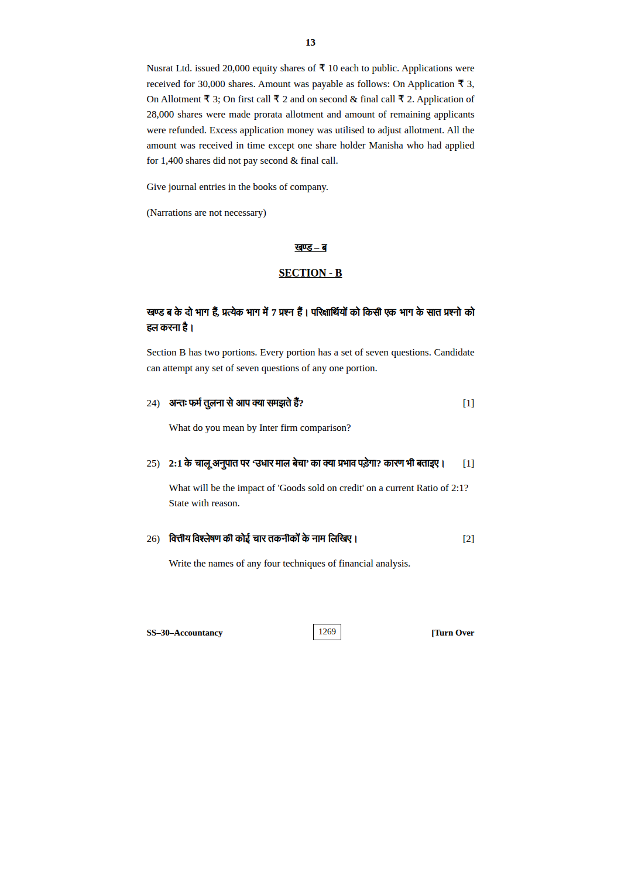13
Nusrat Ltd. issued 20,000 equity shares of ₹ 10 each to public. Applications were received for 30,000 shares. Amount was payable as follows: On Application ₹ 3, On Allotment ₹ 3; On first call ₹ 2 and on second & final call ₹ 2. Application of 28,000 shares were made prorata allotment and amount of remaining applicants were refunded. Excess application money was utilised to adjust allotment. All the amount was received in time except one share holder Manisha who had applied for 1,400 shares did not pay second & final call.
Give journal entries in the books of company.
(Narrations are not necessary)
खण्ड – ब
SECTION - B
खण्ड ब के दो भाग हैं, प्रत्येक भाग में 7 प्रश्न हैं। परिक्षार्थियों को किसी एक भाग के सात प्रश्नो को हल करना है।
Section B has two portions. Every portion has a set of seven questions. Candidate can attempt any set of seven questions of any one portion.
24)
अन्तः फर्म तुलना से आप क्या समझते हैं?
[1]
What do you mean by Inter firm comparison?
25)
2:1 के चालू अनुपात पर ‘उधार माल बेचा’ का क्या प्रभाव पड़ेगा? कारण भी बताइए।
[1]
What will be the impact of 'Goods sold on credit' on a current Ratio of 2:1? State with reason.
26)
वित्तीय विश्लेषण की कोई चार तकनीकों के नाम लिखिए।
[2]
Write the names of any four techniques of financial analysis.
SS–30–Accountancy
1269
[Turn Over